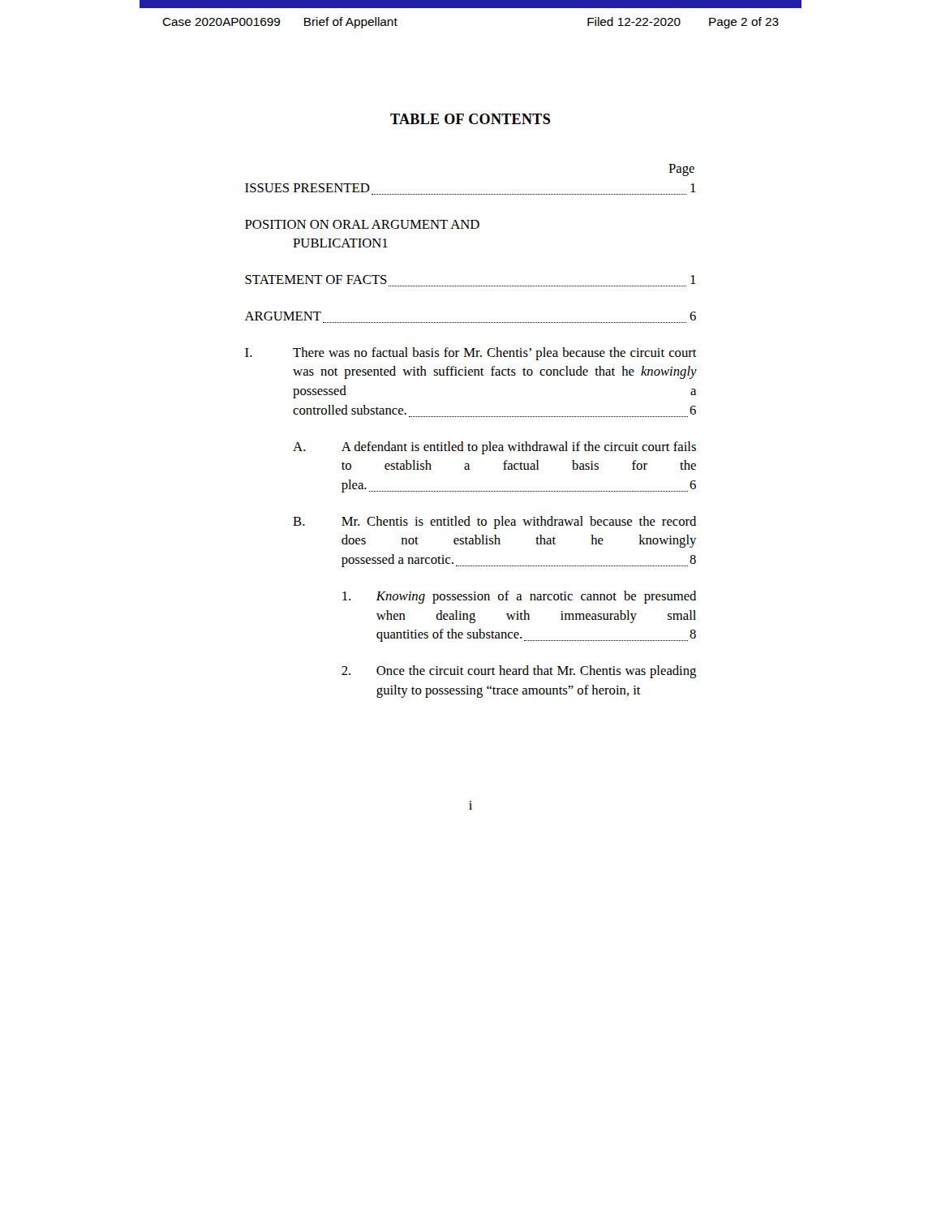Case 2020AP001699 Brief of Appellant
Filed 12-22-2020 Page 2 of 23
TABLE OF CONTENTS
Page
ISSUES PRESENTED 1
POSITION ON ORAL ARGUMENT AND
PUBLICATION 1
STATEMENT OF FACTS 1
ARGUMENT 6
I.
There was no factual basis for Mr. Chentis’ plea because the circuit court was not presented with sufficient facts to conclude that he knowingly possessed a controlled substance. 6
A.
A defendant is entitled to plea withdrawal if the circuit court fails to establish a factual basis for the plea. 6
B.
Mr. Chentis is entitled to plea withdrawal because the record does not establish that he knowingly possessed a narcotic. 8
1.
Knowing possession of a narcotic cannot be presumed when dealing with immeasurably small quantities of the substance. 8
2.
Once the circuit court heard that Mr. Chentis was pleading guilty to possessing “trace amounts” of heroin, it
i